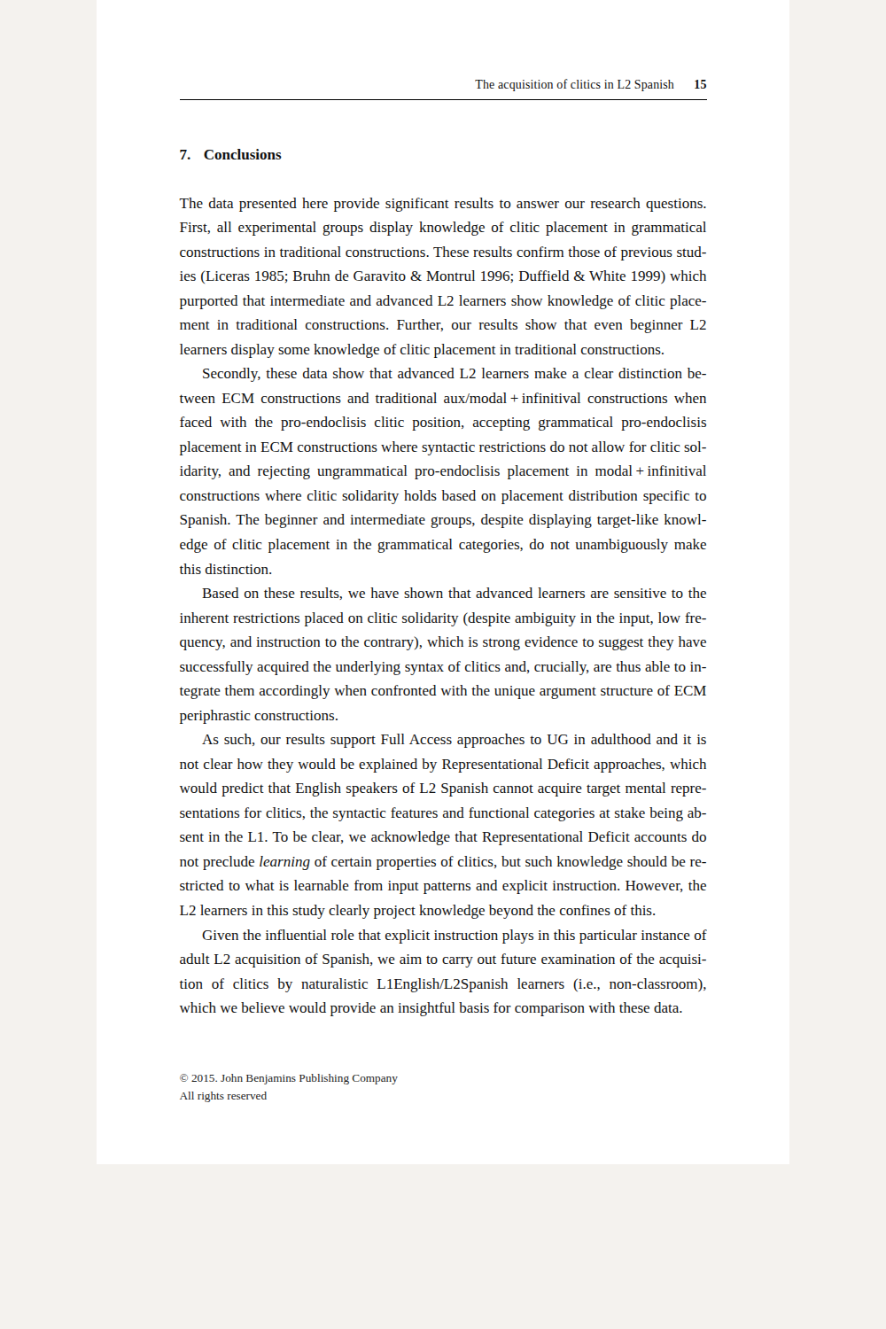The acquisition of clitics in L2 Spanish 15
7. Conclusions
The data presented here provide significant results to answer our research questions. First, all experimental groups display knowledge of clitic placement in grammatical constructions in traditional constructions. These results confirm those of previous studies (Liceras 1985; Bruhn de Garavito & Montrul 1996; Duffield & White 1999) which purported that intermediate and advanced L2 learners show knowledge of clitic placement in traditional constructions. Further, our results show that even beginner L2 learners display some knowledge of clitic placement in traditional constructions.
Secondly, these data show that advanced L2 learners make a clear distinction between ECM constructions and traditional aux/modal + infinitival constructions when faced with the pro-endoclisis clitic position, accepting grammatical pro-endoclisis placement in ECM constructions where syntactic restrictions do not allow for clitic solidarity, and rejecting ungrammatical pro-endoclisis placement in modal + infinitival constructions where clitic solidarity holds based on placement distribution specific to Spanish. The beginner and intermediate groups, despite displaying target-like knowledge of clitic placement in the grammatical categories, do not unambiguously make this distinction.
Based on these results, we have shown that advanced learners are sensitive to the inherent restrictions placed on clitic solidarity (despite ambiguity in the input, low frequency, and instruction to the contrary), which is strong evidence to suggest they have successfully acquired the underlying syntax of clitics and, crucially, are thus able to integrate them accordingly when confronted with the unique argument structure of ECM periphrastic constructions.
As such, our results support Full Access approaches to UG in adulthood and it is not clear how they would be explained by Representational Deficit approaches, which would predict that English speakers of L2 Spanish cannot acquire target mental representations for clitics, the syntactic features and functional categories at stake being absent in the L1. To be clear, we acknowledge that Representational Deficit accounts do not preclude learning of certain properties of clitics, but such knowledge should be restricted to what is learnable from input patterns and explicit instruction. However, the L2 learners in this study clearly project knowledge beyond the confines of this.
Given the influential role that explicit instruction plays in this particular instance of adult L2 acquisition of Spanish, we aim to carry out future examination of the acquisition of clitics by naturalistic L1English/L2Spanish learners (i.e., non-classroom), which we believe would provide an insightful basis for comparison with these data.
© 2015. John Benjamins Publishing Company
All rights reserved